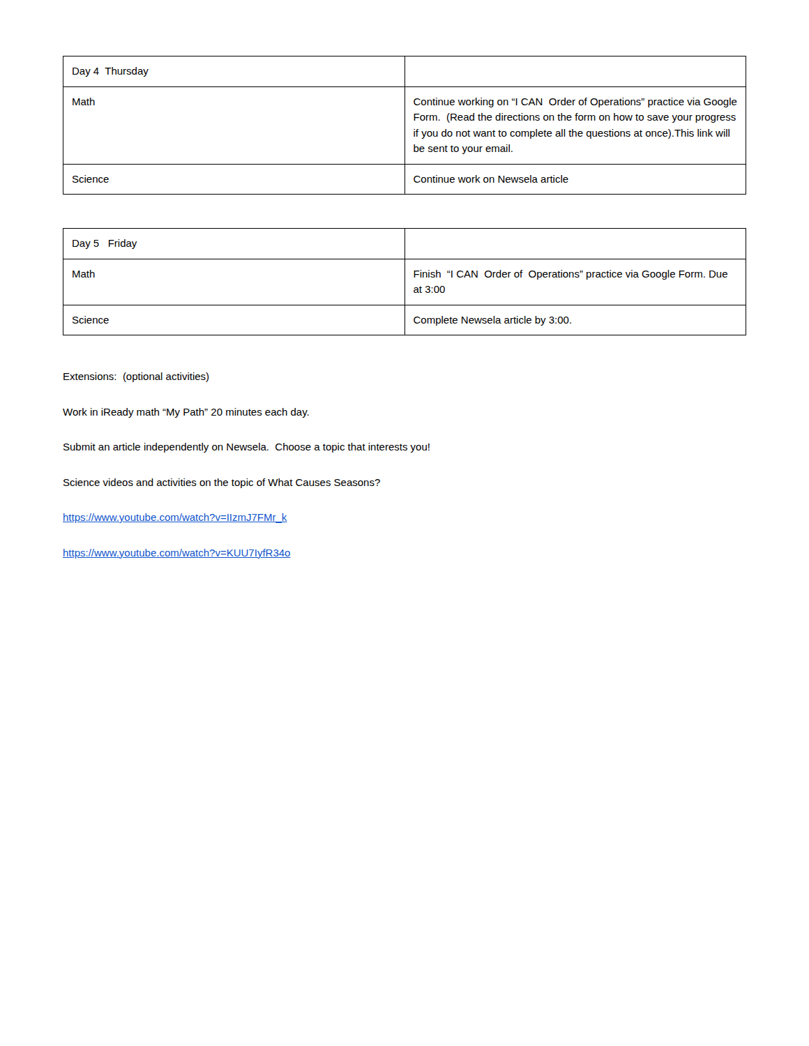| Day 4 Thursday | |
| Math | Continue working on “I CAN Order of Operations” practice via Google Form. (Read the directions on the form on how to save your progress if you do not want to complete all the questions at once).This link will be sent to your email. |
| Science | Continue work on Newsela article |
| Day 5 Friday | |
| Math | Finish “I CAN Order of Operations” practice via Google Form. Due at 3:00 |
| Science | Complete Newsela article by 3:00. |
Extensions: (optional activities)
Work in iReady math “My Path” 20 minutes each day.
Submit an article independently on Newsela. Choose a topic that interests you!
Science videos and activities on the topic of What Causes Seasons?
https://www.youtube.com/watch?v=IIzmJ7FMr_k
https://www.youtube.com/watch?v=KUU7IyfR34o